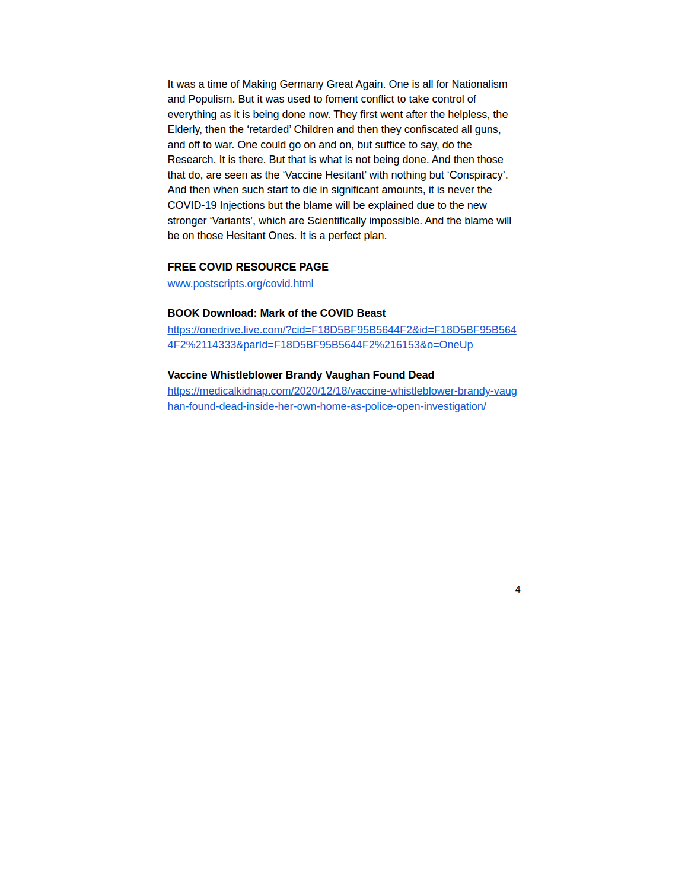It was a time of Making Germany Great Again. One is all for Nationalism and Populism. But it was used to foment conflict to take control of everything as it is being done now. They first went after the helpless, the Elderly, then the ‘retarded’ Children and then they confiscated all guns, and off to war. One could go on and on, but suffice to say, do the Research. It is there. But that is what is not being done. And then those that do, are seen as the ‘Vaccine Hesitant’ with nothing but ‘Conspiracy’. And then when such start to die in significant amounts, it is never the COVID-19 Injections but the blame will be explained due to the new stronger ‘Variants’, which are Scientifically impossible. And the blame will be on those Hesitant Ones. It is a perfect plan.
FREE COVID RESOURCE PAGE
www.postscripts.org/covid.html
BOOK Download: Mark of the COVID Beast
https://onedrive.live.com/?cid=F18D5BF95B5644F2&id=F18D5BF95B5644F2%2114333&parId=F18D5BF95B5644F2%216153&o=OneUp
Vaccine Whistleblower Brandy Vaughan Found Dead
https://medicalkidnap.com/2020/12/18/vaccine-whistleblower-brandy-vaughan-found-dead-inside-her-own-home-as-police-open-investigation/
4